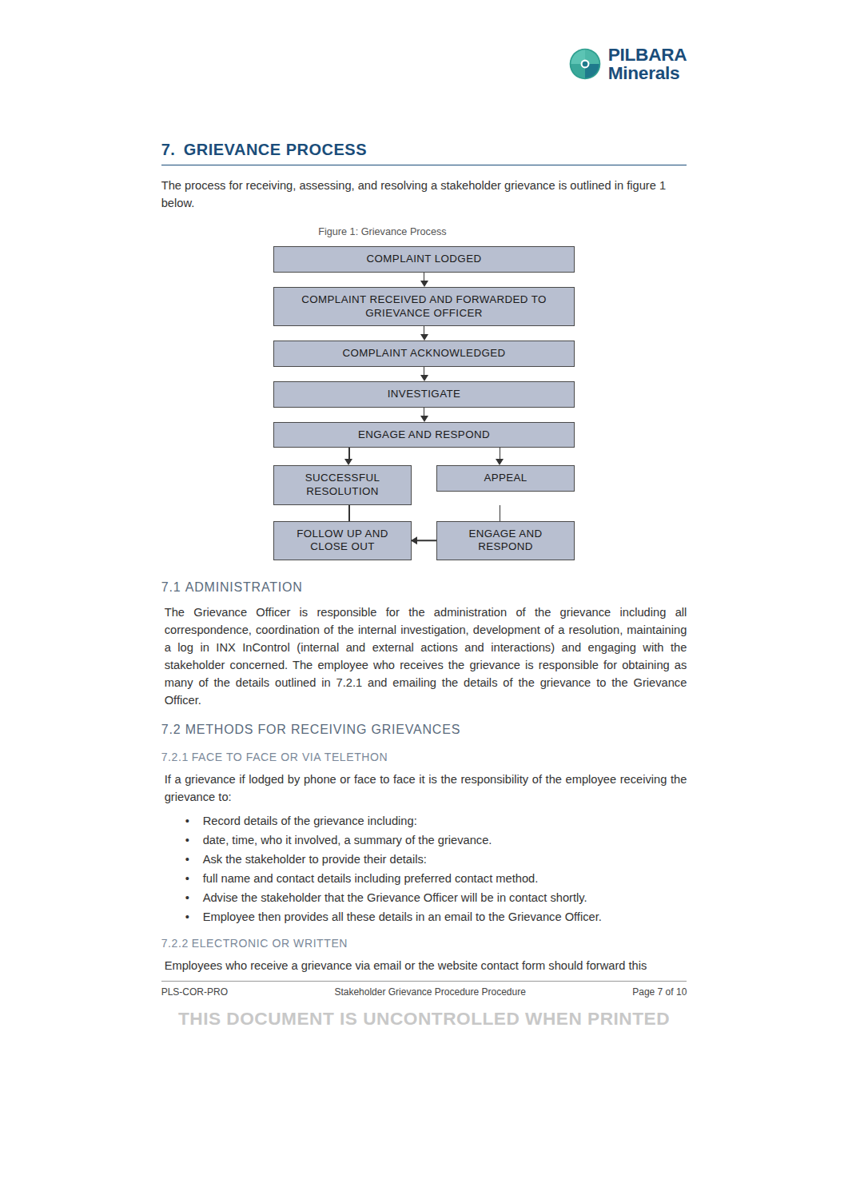PILBARA
Minerals
7. GRIEVANCE PROCESS
The process for receiving, assessing, and resolving a stakeholder grievance is outlined in figure 1 below.
Figure 1: Grievance Process
COMPLAINT LODGED
COMPLAINT RECEIVED AND FORWARDED TO
GRIEVANCE OFFICER
COMPLAINT ACKNOWLEDGED
INVESTIGATE
ENGAGE AND RESPOND
SUCCESSFUL
RESOLUTION
APPEAL
FOLLOW UP AND
CLOSE OUT
ENGAGE AND
RESPOND
7.1 ADMINISTRATION
The Grievance Officer is responsible for the administration of the grievance including all correspondence, coordination of the internal investigation, development of a resolution, maintaining a log in INX InControl (internal and external actions and interactions) and engaging with the stakeholder concerned. The employee who receives the grievance is responsible for obtaining as many of the details outlined in 7.2.1 and emailing the details of the grievance to the Grievance Officer.
7.2 METHODS FOR RECEIVING GRIEVANCES
7.2.1 FACE TO FACE OR VIA TELETHON
If a grievance if lodged by phone or face to face it is the responsibility of the employee receiving the grievance to:
Record details of the grievance including:
date, time, who it involved, a summary of the grievance.
Ask the stakeholder to provide their details:
full name and contact details including preferred contact method.
Advise the stakeholder that the Grievance Officer will be in contact shortly.
Employee then provides all these details in an email to the Grievance Officer.
7.2.2 ELECTRONIC OR WRITTEN
Employees who receive a grievance via email or the website contact form should forward this
PLS-COR-PRO
Stakeholder Grievance Procedure Procedure
Page 7 of 10
THIS DOCUMENT IS UNCONTROLLED WHEN PRINTED